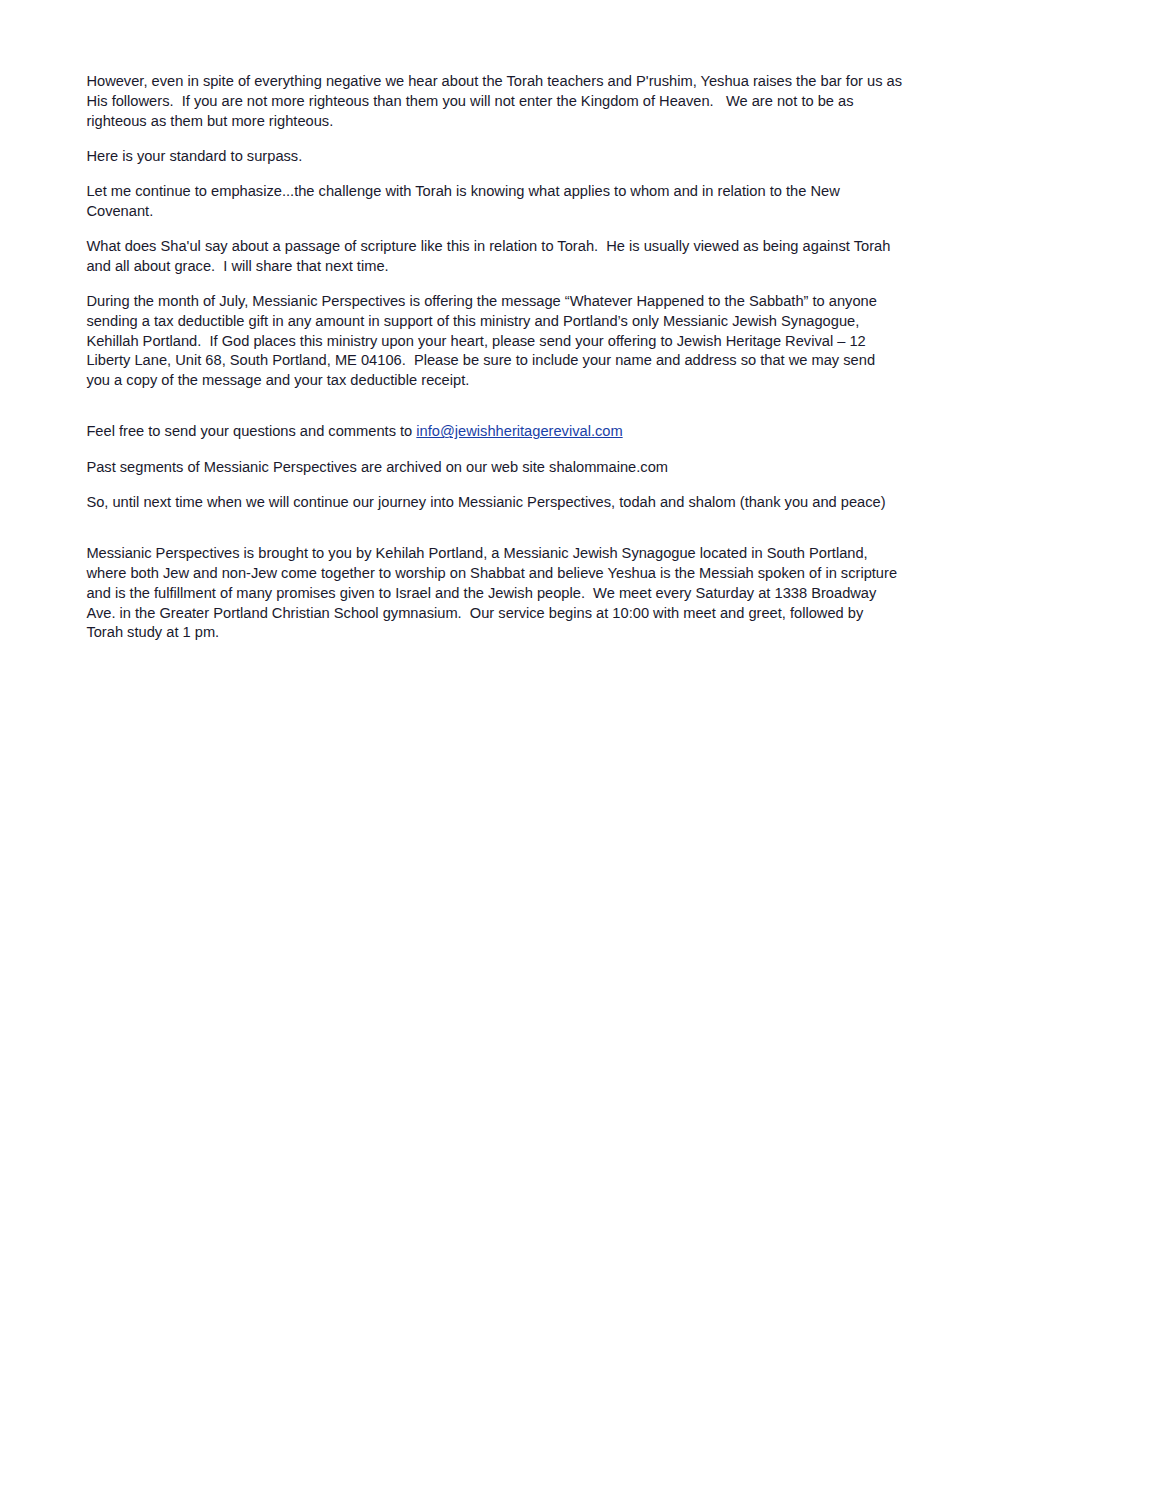However, even in spite of everything negative we hear about the Torah teachers and P'rushim, Yeshua raises the bar for us as His followers. If you are not more righteous than them you will not enter the Kingdom of Heaven. We are not to be as righteous as them but more righteous.
Here is your standard to surpass.
Let me continue to emphasize...the challenge with Torah is knowing what applies to whom and in relation to the New Covenant.
What does Sha'ul say about a passage of scripture like this in relation to Torah. He is usually viewed as being against Torah and all about grace. I will share that next time.
During the month of July, Messianic Perspectives is offering the message “Whatever Happened to the Sabbath” to anyone sending a tax deductible gift in any amount in support of this ministry and Portland’s only Messianic Jewish Synagogue, Kehillah Portland. If God places this ministry upon your heart, please send your offering to Jewish Heritage Revival – 12 Liberty Lane, Unit 68, South Portland, ME 04106. Please be sure to include your name and address so that we may send you a copy of the message and your tax deductible receipt.
Feel free to send your questions and comments to info@jewishheritagerevival.com
Past segments of Messianic Perspectives are archived on our web site shalommaine.com
So, until next time when we will continue our journey into Messianic Perspectives, todah and shalom (thank you and peace)
Messianic Perspectives is brought to you by Kehilah Portland, a Messianic Jewish Synagogue located in South Portland, where both Jew and non-Jew come together to worship on Shabbat and believe Yeshua is the Messiah spoken of in scripture and is the fulfillment of many promises given to Israel and the Jewish people. We meet every Saturday at 1338 Broadway Ave. in the Greater Portland Christian School gymnasium. Our service begins at 10:00 with meet and greet, followed by Torah study at 1 pm.